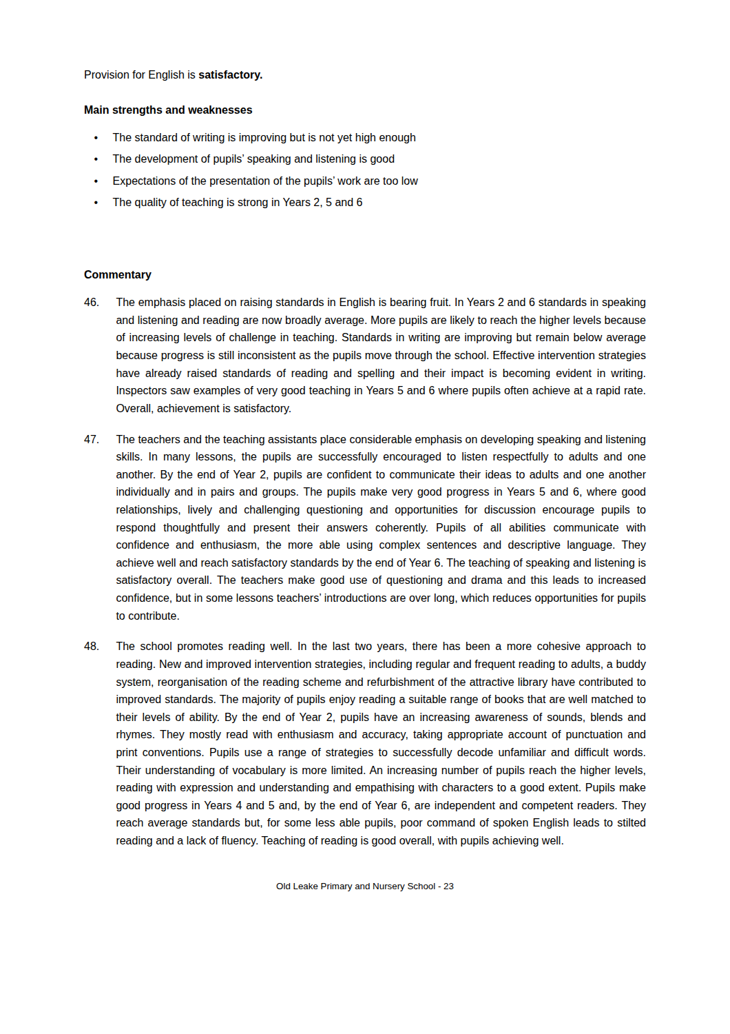Provision for English is satisfactory.
Main strengths and weaknesses
The standard of writing is improving but is not yet high enough
The development of pupils’ speaking and listening is good
Expectations of the presentation of the pupils’ work are too low
The quality of teaching is strong in Years 2, 5 and 6
Commentary
The emphasis placed on raising standards in English is bearing fruit. In Years 2 and 6 standards in speaking and listening and reading are now broadly average. More pupils are likely to reach the higher levels because of increasing levels of challenge in teaching. Standards in writing are improving but remain below average because progress is still inconsistent as the pupils move through the school. Effective intervention strategies have already raised standards of reading and spelling and their impact is becoming evident in writing. Inspectors saw examples of very good teaching in Years 5 and 6 where pupils often achieve at a rapid rate. Overall, achievement is satisfactory.
The teachers and the teaching assistants place considerable emphasis on developing speaking and listening skills. In many lessons, the pupils are successfully encouraged to listen respectfully to adults and one another. By the end of Year 2, pupils are confident to communicate their ideas to adults and one another individually and in pairs and groups. The pupils make very good progress in Years 5 and 6, where good relationships, lively and challenging questioning and opportunities for discussion encourage pupils to respond thoughtfully and present their answers coherently. Pupils of all abilities communicate with confidence and enthusiasm, the more able using complex sentences and descriptive language. They achieve well and reach satisfactory standards by the end of Year 6. The teaching of speaking and listening is satisfactory overall. The teachers make good use of questioning and drama and this leads to increased confidence, but in some lessons teachers’ introductions are over long, which reduces opportunities for pupils to contribute.
The school promotes reading well. In the last two years, there has been a more cohesive approach to reading. New and improved intervention strategies, including regular and frequent reading to adults, a buddy system, reorganisation of the reading scheme and refurbishment of the attractive library have contributed to improved standards. The majority of pupils enjoy reading a suitable range of books that are well matched to their levels of ability. By the end of Year 2, pupils have an increasing awareness of sounds, blends and rhymes. They mostly read with enthusiasm and accuracy, taking appropriate account of punctuation and print conventions. Pupils use a range of strategies to successfully decode unfamiliar and difficult words. Their understanding of vocabulary is more limited. An increasing number of pupils reach the higher levels, reading with expression and understanding and empathising with characters to a good extent. Pupils make good progress in Years 4 and 5 and, by the end of Year 6, are independent and competent readers. They reach average standards but, for some less able pupils, poor command of spoken English leads to stilted reading and a lack of fluency. Teaching of reading is good overall, with pupils achieving well.
Old Leake Primary and Nursery School - 23